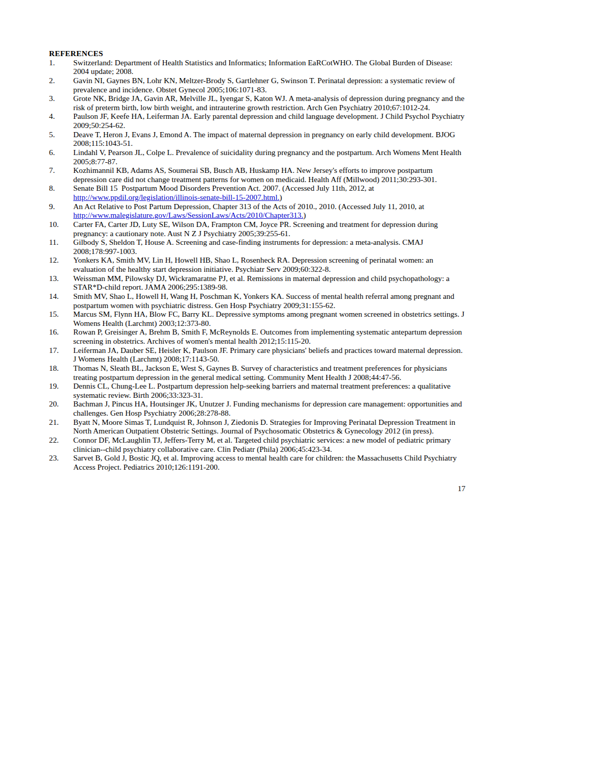REFERENCES
Switzerland: Department of Health Statistics and Informatics; Information EaRCotWHO. The Global Burden of Disease: 2004 update; 2008.
Gavin NI, Gaynes BN, Lohr KN, Meltzer-Brody S, Gartlehner G, Swinson T. Perinatal depression: a systematic review of prevalence and incidence. Obstet Gynecol 2005;106:1071-83.
Grote NK, Bridge JA, Gavin AR, Melville JL, Iyengar S, Katon WJ. A meta-analysis of depression during pregnancy and the risk of preterm birth, low birth weight, and intrauterine growth restriction. Arch Gen Psychiatry 2010;67:1012-24.
Paulson JF, Keefe HA, Leiferman JA. Early parental depression and child language development. J Child Psychol Psychiatry 2009;50:254-62.
Deave T, Heron J, Evans J, Emond A. The impact of maternal depression in pregnancy on early child development. BJOG 2008;115:1043-51.
Lindahl V, Pearson JL, Colpe L. Prevalence of suicidality during pregnancy and the postpartum. Arch Womens Ment Health 2005;8:77-87.
Kozhimannil KB, Adams AS, Soumerai SB, Busch AB, Huskamp HA. New Jersey's efforts to improve postpartum depression care did not change treatment patterns for women on medicaid. Health Aff (Millwood) 2011;30:293-301.
Senate Bill 15 Postpartum Mood Disorders Prevention Act. 2007. (Accessed July 11th, 2012, at http://www.ppdil.org/legislation/illinois-senate-bill-15-2007.html.)
An Act Relative to Post Partum Depression, Chapter 313 of the Acts of 2010., 2010. (Accessed July 11, 2010, at http://www.malegislature.gov/Laws/SessionLaws/Acts/2010/Chapter313.)
Carter FA, Carter JD, Luty SE, Wilson DA, Frampton CM, Joyce PR. Screening and treatment for depression during pregnancy: a cautionary note. Aust N Z J Psychiatry 2005;39:255-61.
Gilbody S, Sheldon T, House A. Screening and case-finding instruments for depression: a meta-analysis. CMAJ 2008;178:997-1003.
Yonkers KA, Smith MV, Lin H, Howell HB, Shao L, Rosenheck RA. Depression screening of perinatal women: an evaluation of the healthy start depression initiative. Psychiatr Serv 2009;60:322-8.
Weissman MM, Pilowsky DJ, Wickramaratne PJ, et al. Remissions in maternal depression and child psychopathology: a STAR*D-child report. JAMA 2006;295:1389-98.
Smith MV, Shao L, Howell H, Wang H, Poschman K, Yonkers KA. Success of mental health referral among pregnant and postpartum women with psychiatric distress. Gen Hosp Psychiatry 2009;31:155-62.
Marcus SM, Flynn HA, Blow FC, Barry KL. Depressive symptoms among pregnant women screened in obstetrics settings. J Womens Health (Larchmt) 2003;12:373-80.
Rowan P, Greisinger A, Brehm B, Smith F, McReynolds E. Outcomes from implementing systematic antepartum depression screening in obstetrics. Archives of women's mental health 2012;15:115-20.
Leiferman JA, Dauber SE, Heisler K, Paulson JF. Primary care physicians' beliefs and practices toward maternal depression. J Womens Health (Larchmt) 2008;17:1143-50.
Thomas N, Sleath BL, Jackson E, West S, Gaynes B. Survey of characteristics and treatment preferences for physicians treating postpartum depression in the general medical setting. Community Ment Health J 2008;44:47-56.
Dennis CL, Chung-Lee L. Postpartum depression help-seeking barriers and maternal treatment preferences: a qualitative systematic review. Birth 2006;33:323-31.
Bachman J, Pincus HA, Houtsinger JK, Unutzer J. Funding mechanisms for depression care management: opportunities and challenges. Gen Hosp Psychiatry 2006;28:278-88.
Byatt N, Moore Simas T, Lundquist R, Johnson J, Ziedonis D. Strategies for Improving Perinatal Depression Treatment in North American Outpatient Obstetric Settings. Journal of Psychosomatic Obstetrics & Gynecology 2012 (in press).
Connor DF, McLaughlin TJ, Jeffers-Terry M, et al. Targeted child psychiatric services: a new model of pediatric primary clinician--child psychiatry collaborative care. Clin Pediatr (Phila) 2006;45:423-34.
Sarvet B, Gold J, Bostic JQ, et al. Improving access to mental health care for children: the Massachusetts Child Psychiatry Access Project. Pediatrics 2010;126:1191-200.
17